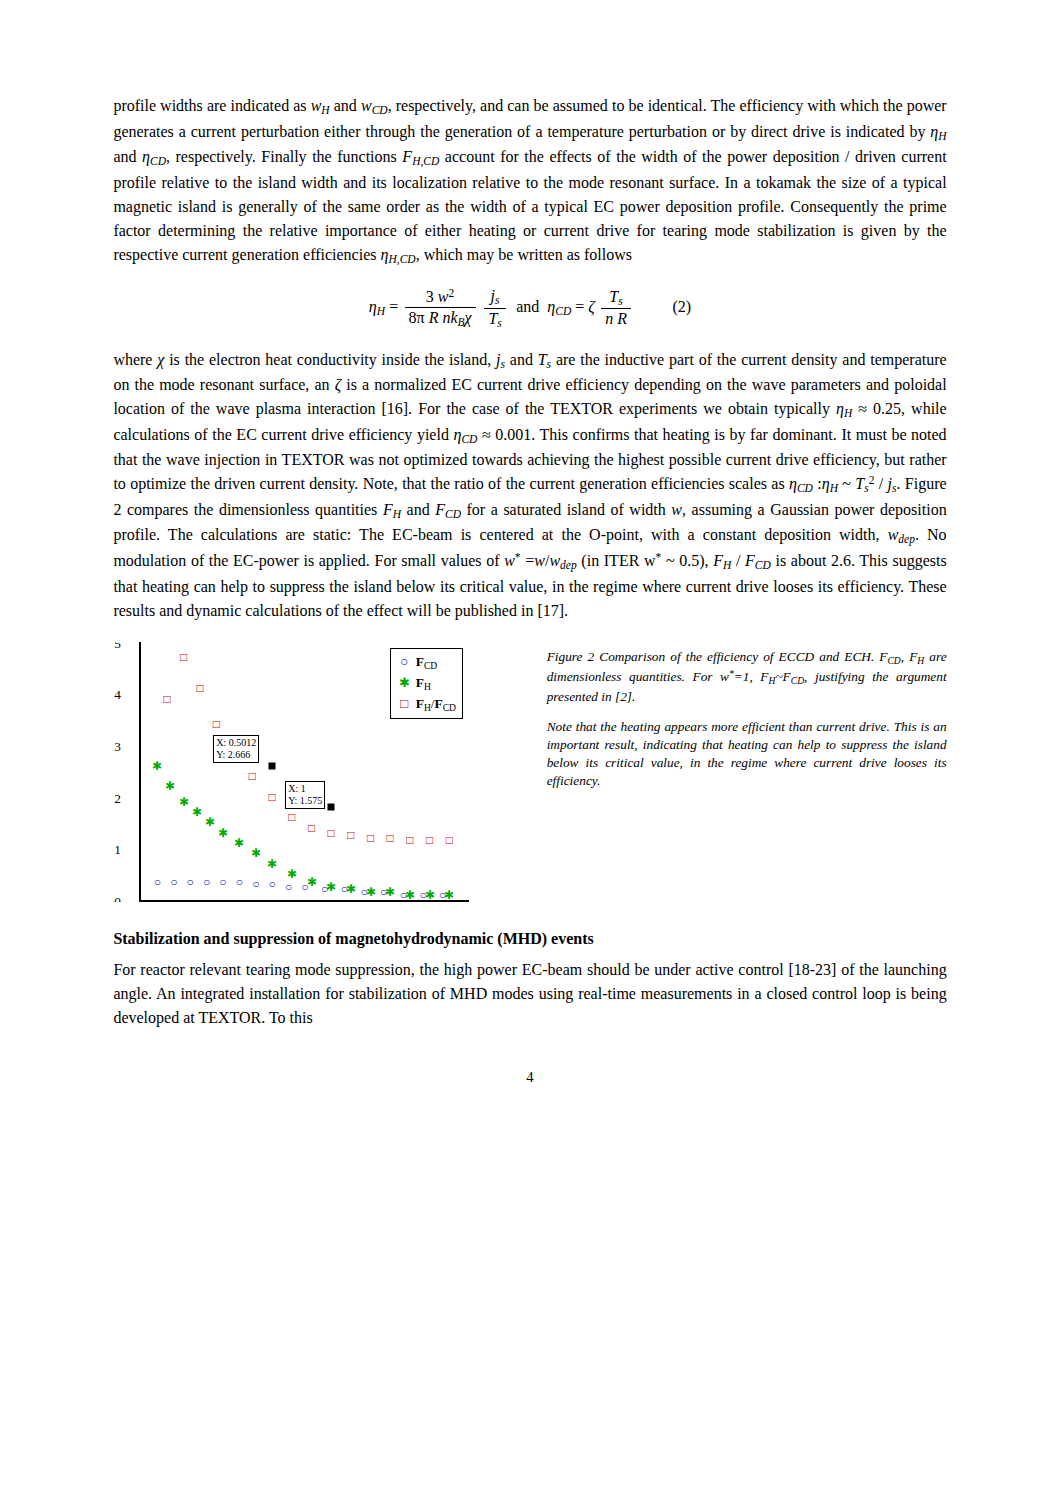profile widths are indicated as wH and wCD, respectively, and can be assumed to be identical. The efficiency with which the power generates a current perturbation either through the generation of a temperature perturbation or by direct drive is indicated by ηH and ηCD, respectively. Finally the functions FH,CD account for the effects of the width of the power deposition / driven current profile relative to the island width and its localization relative to the mode resonant surface. In a tokamak the size of a typical magnetic island is generally of the same order as the width of a typical EC power deposition profile. Consequently the prime factor determining the relative importance of either heating or current drive for tearing mode stabilization is given by the respective current generation efficiencies ηH,CD, which may be written as follows
ηH = 3 w28π R nkB χ js Ts and ηCD = ζ Ts n R (2)
where χ is the electron heat conductivity inside the island, js and Ts are the inductive part of the current density and temperature on the mode resonant surface, an ζ is a normalized EC current drive efficiency depending on the wave parameters and poloidal location of the wave plasma interaction [16]. For the case of the TEXTOR experiments we obtain typically ηH ≈ 0.25, while calculations of the EC current drive efficiency yield ηCD ≈ 0.001. This confirms that heating is by far dominant. It must be noted that the wave injection in TEXTOR was not optimized towards achieving the highest possible current drive efficiency, but rather to optimize the driven current density. Note, that the ratio of the current generation efficiencies scales as ηCD :ηH ~ Ts2 / js. Figure 2 compares the dimensionless quantities FH and FCD for a saturated island of width w, assuming a Gaussian power deposition profile. The calculations are static: The EC-beam is centered at the O-point, with a constant deposition width, wdep. No modulation of the EC-power is applied. For small values of w* =w/wdep (in ITER w* ~ 0.5), FH / FCD is about 2.6. This suggests that heating can help to suppress the island below its critical value, in the regime where current drive looses its efficiency. These results and dynamic calculations of the effect will be published in [17].
5 4 3 2 1 0
○FCD
✱FH
□FH/FCD
□ □ □ □ □ □ □ □ □ □ □ □ □ □ □ □ ✱ ✱ ✱ ✱ ✱ ✱ ✱ ✱ ✱ ✱ ✱ ✱ ✱ ✱ ✱ ✱ ✱ ✱ ○ ○ ○ ○ ○ ○ ○ ○ ○ ○ ○ ○ ○ ○ ○ ○ ○
X: 0.5012
Y: 2.666
X: 1
Y: 1.575
10-1 100 101
w/wdep
Figure 2 Comparison of the efficiency of ECCD and ECH. FCD, FH are dimensionless quantities. For w*=1, FH~FCD, justifying the argument presented in [2].
Note that the heating appears more efficient than current drive. This is an important result, indicating that heating can help to suppress the island below its critical value, in the regime where current drive looses its efficiency.
Stabilization and suppression of magnetohydrodynamic (MHD) events
For reactor relevant tearing mode suppression, the high power EC-beam should be under active control [18-23] of the launching angle. An integrated installation for stabilization of MHD modes using real-time measurements in a closed control loop is being developed at TEXTOR. To this
4